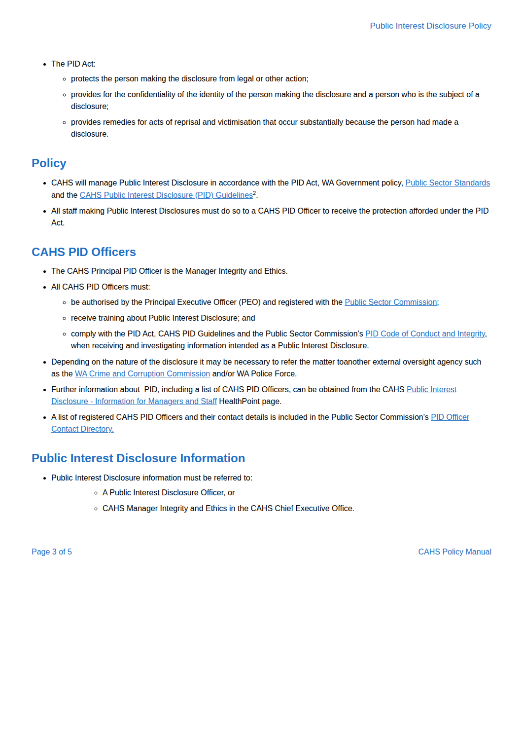Public Interest Disclosure Policy
The PID Act:
protects the person making the disclosure from legal or other action;
provides for the confidentiality of the identity of the person making the disclosure and a person who is the subject of a disclosure;
provides remedies for acts of reprisal and victimisation that occur substantially because the person had made a disclosure.
Policy
CAHS will manage Public Interest Disclosure in accordance with the PID Act, WA Government policy, Public Sector Standards and the CAHS Public Interest Disclosure (PID) Guidelines2.
All staff making Public Interest Disclosures must do so to a CAHS PID Officer to receive the protection afforded under the PID Act.
CAHS PID Officers
The CAHS Principal PID Officer is the Manager Integrity and Ethics.
All CAHS PID Officers must:
be authorised by the Principal Executive Officer (PEO) and registered with the Public Sector Commission;
receive training about Public Interest Disclosure; and
comply with the PID Act, CAHS PID Guidelines and the Public Sector Commission's PID Code of Conduct and Integrity, when receiving and investigating information intended as a Public Interest Disclosure.
Depending on the nature of the disclosure it may be necessary to refer the matter toanother external oversight agency such as the WA Crime and Corruption Commission and/or WA Police Force.
Further information about PID, including a list of CAHS PID Officers, can be obtained from the CAHS Public Interest Disclosure - Information for Managers and Staff HealthPoint page.
A list of registered CAHS PID Officers and their contact details is included in the Public Sector Commission's PID Officer Contact Directory.
Public Interest Disclosure Information
Public Interest Disclosure information must be referred to:
A Public Interest Disclosure Officer, or
CAHS Manager Integrity and Ethics in the CAHS Chief Executive Office.
Page 3 of 5 CAHS Policy Manual